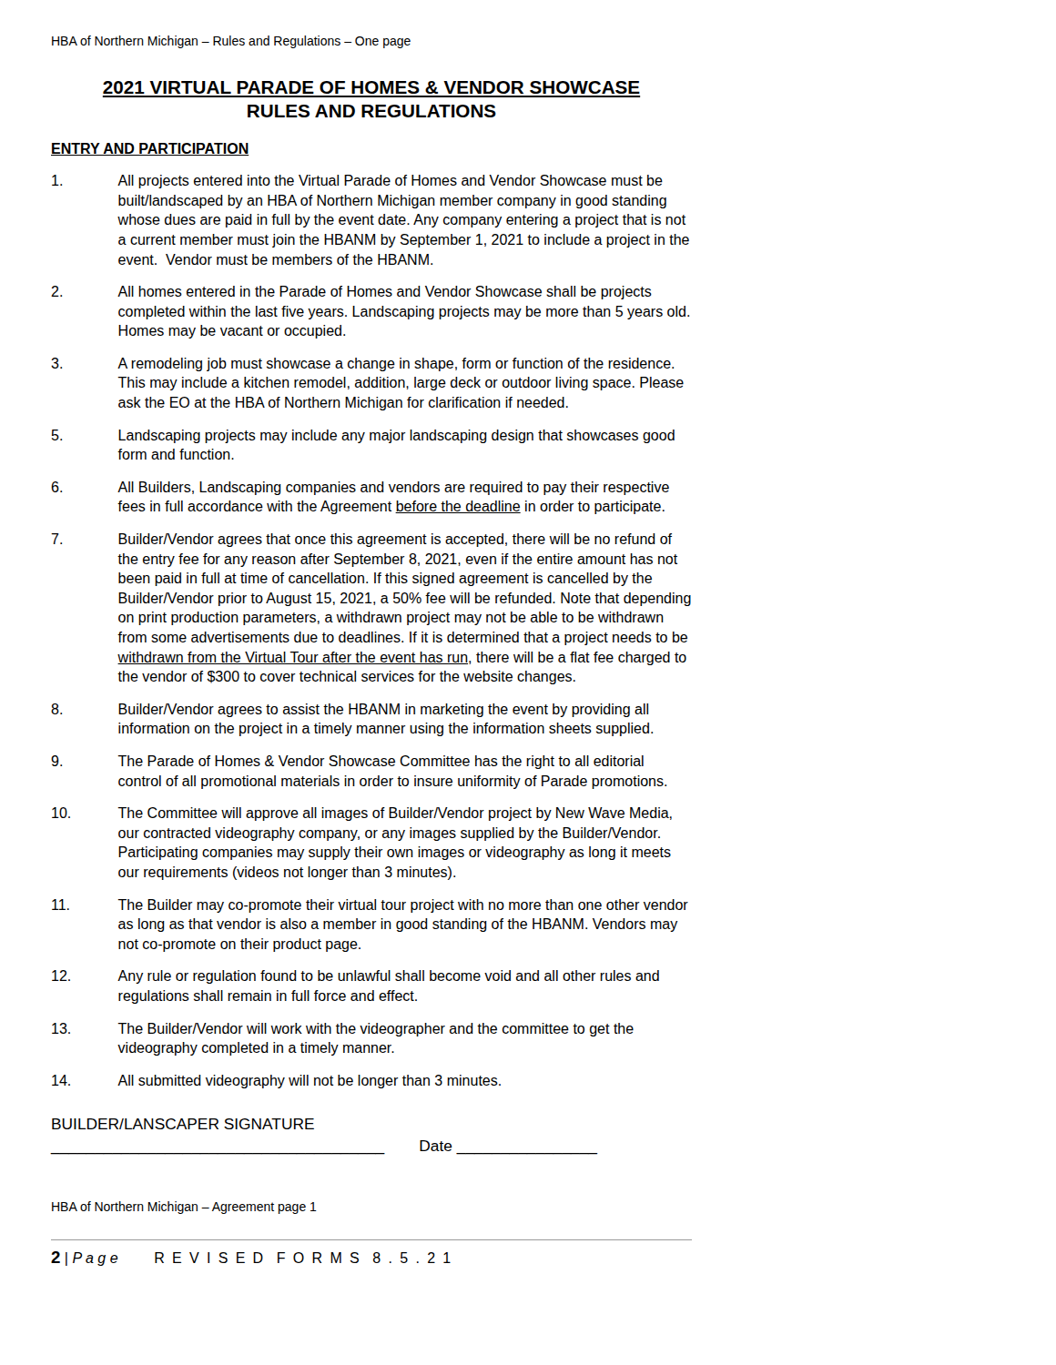HBA of Northern Michigan – Rules and Regulations – One page
2021 VIRTUAL PARADE OF HOMES & VENDOR SHOWCASE RULES AND REGULATIONS
ENTRY AND PARTICIPATION
1. All projects entered into the Virtual Parade of Homes and Vendor Showcase must be built/landscaped by an HBA of Northern Michigan member company in good standing whose dues are paid in full by the event date. Any company entering a project that is not a current member must join the HBANM by September 1, 2021 to include a project in the event. Vendor must be members of the HBANM.
2. All homes entered in the Parade of Homes and Vendor Showcase shall be projects completed within the last five years. Landscaping projects may be more than 5 years old. Homes may be vacant or occupied.
3. A remodeling job must showcase a change in shape, form or function of the residence. This may include a kitchen remodel, addition, large deck or outdoor living space. Please ask the EO at the HBA of Northern Michigan for clarification if needed.
5. Landscaping projects may include any major landscaping design that showcases good form and function.
6. All Builders, Landscaping companies and vendors are required to pay their respective fees in full accordance with the Agreement before the deadline in order to participate.
7. Builder/Vendor agrees that once this agreement is accepted, there will be no refund of the entry fee for any reason after September 8, 2021, even if the entire amount has not been paid in full at time of cancellation. If this signed agreement is cancelled by the Builder/Vendor prior to August 15, 2021, a 50% fee will be refunded. Note that depending on print production parameters, a withdrawn project may not be able to be withdrawn from some advertisements due to deadlines. If it is determined that a project needs to be withdrawn from the Virtual Tour after the event has run, there will be a flat fee charged to the vendor of $300 to cover technical services for the website changes.
8. Builder/Vendor agrees to assist the HBANM in marketing the event by providing all information on the project in a timely manner using the information sheets supplied.
9. The Parade of Homes & Vendor Showcase Committee has the right to all editorial control of all promotional materials in order to insure uniformity of Parade promotions.
10. The Committee will approve all images of Builder/Vendor project by New Wave Media, our contracted videography company, or any images supplied by the Builder/Vendor. Participating companies may supply their own images or videography as long it meets our requirements (videos not longer than 3 minutes).
11. The Builder may co-promote their virtual tour project with no more than one other vendor as long as that vendor is also a member in good standing of the HBANM. Vendors may not co-promote on their product page.
12. Any rule or regulation found to be unlawful shall become void and all other rules and regulations shall remain in full force and effect.
13. The Builder/Vendor will work with the videographer and the committee to get the videography completed in a timely manner.
14. All submitted videography will not be longer than 3 minutes.
BUILDER/LANSCAPER SIGNATURE ______________________________________Date ________________
HBA of Northern Michigan – Agreement page 1
2 | P a g e R E V I S E D F O R M S 8 . 5 . 2 1